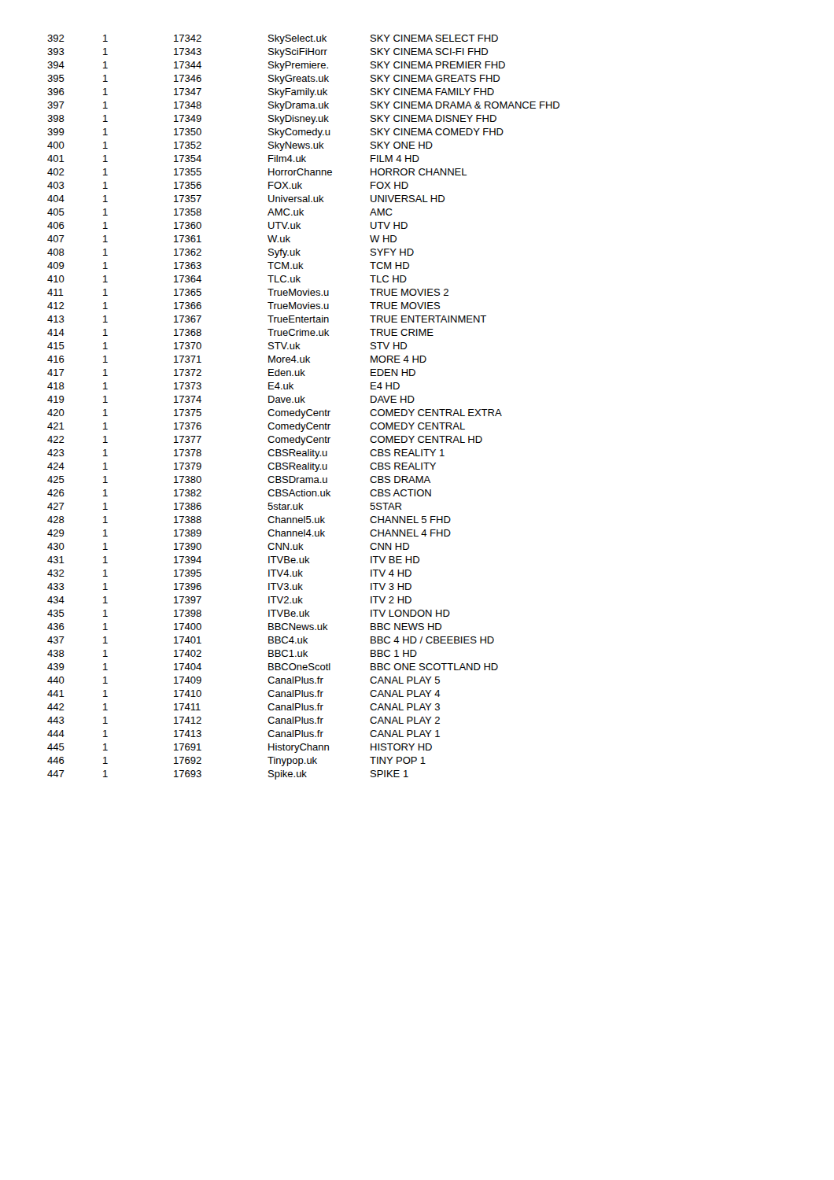| 392 | 1 | 17342 | SkySelect.uk | SKY CINEMA SELECT FHD |
| 393 | 1 | 17343 | SkySciFiHorr | SKY CINEMA SCI-FI FHD |
| 394 | 1 | 17344 | SkyPremiere. | SKY CINEMA PREMIER FHD |
| 395 | 1 | 17346 | SkyGreats.uk | SKY CINEMA GREATS FHD |
| 396 | 1 | 17347 | SkyFamily.uk | SKY CINEMA FAMILY FHD |
| 397 | 1 | 17348 | SkyDrama.uk | SKY CINEMA DRAMA & ROMANCE FHD |
| 398 | 1 | 17349 | SkyDisney.uk | SKY CINEMA DISNEY FHD |
| 399 | 1 | 17350 | SkyComedy.u | SKY CINEMA COMEDY FHD |
| 400 | 1 | 17352 | SkyNews.uk | SKY ONE HD |
| 401 | 1 | 17354 | Film4.uk | FILM 4 HD |
| 402 | 1 | 17355 | HorrorChanne | HORROR CHANNEL |
| 403 | 1 | 17356 | FOX.uk | FOX HD |
| 404 | 1 | 17357 | Universal.uk | UNIVERSAL HD |
| 405 | 1 | 17358 | AMC.uk | AMC |
| 406 | 1 | 17360 | UTV.uk | UTV HD |
| 407 | 1 | 17361 | W.uk | W HD |
| 408 | 1 | 17362 | Syfy.uk | SYFY HD |
| 409 | 1 | 17363 | TCM.uk | TCM HD |
| 410 | 1 | 17364 | TLC.uk | TLC HD |
| 411 | 1 | 17365 | TrueMovies.u | TRUE MOVIES 2 |
| 412 | 1 | 17366 | TrueMovies.u | TRUE MOVIES |
| 413 | 1 | 17367 | TrueEntertain | TRUE ENTERTAINMENT |
| 414 | 1 | 17368 | TrueCrime.uk | TRUE CRIME |
| 415 | 1 | 17370 | STV.uk | STV HD |
| 416 | 1 | 17371 | More4.uk | MORE 4 HD |
| 417 | 1 | 17372 | Eden.uk | EDEN HD |
| 418 | 1 | 17373 | E4.uk | E4 HD |
| 419 | 1 | 17374 | Dave.uk | DAVE HD |
| 420 | 1 | 17375 | ComedyCentr | COMEDY CENTRAL EXTRA |
| 421 | 1 | 17376 | ComedyCentr | COMEDY CENTRAL |
| 422 | 1 | 17377 | ComedyCentr | COMEDY CENTRAL HD |
| 423 | 1 | 17378 | CBSReality.u | CBS REALITY 1 |
| 424 | 1 | 17379 | CBSReality.u | CBS REALITY |
| 425 | 1 | 17380 | CBSDrama.u | CBS DRAMA |
| 426 | 1 | 17382 | CBSAction.uk | CBS ACTION |
| 427 | 1 | 17386 | 5star.uk | 5STAR |
| 428 | 1 | 17388 | Channel5.uk | CHANNEL 5 FHD |
| 429 | 1 | 17389 | Channel4.uk | CHANNEL 4 FHD |
| 430 | 1 | 17390 | CNN.uk | CNN HD |
| 431 | 1 | 17394 | ITVBe.uk | ITV BE HD |
| 432 | 1 | 17395 | ITV4.uk | ITV 4 HD |
| 433 | 1 | 17396 | ITV3.uk | ITV 3 HD |
| 434 | 1 | 17397 | ITV2.uk | ITV 2 HD |
| 435 | 1 | 17398 | ITVBe.uk | ITV LONDON HD |
| 436 | 1 | 17400 | BBCNews.uk | BBC NEWS HD |
| 437 | 1 | 17401 | BBC4.uk | BBC 4 HD / CBEEBIES HD |
| 438 | 1 | 17402 | BBC1.uk | BBC 1 HD |
| 439 | 1 | 17404 | BBCOneScotl | BBC ONE SCOTTLAND HD |
| 440 | 1 | 17409 | CanalPlus.fr | CANAL PLAY 5 |
| 441 | 1 | 17410 | CanalPlus.fr | CANAL PLAY 4 |
| 442 | 1 | 17411 | CanalPlus.fr | CANAL PLAY 3 |
| 443 | 1 | 17412 | CanalPlus.fr | CANAL PLAY 2 |
| 444 | 1 | 17413 | CanalPlus.fr | CANAL PLAY 1 |
| 445 | 1 | 17691 | HistoryChann | HISTORY HD |
| 446 | 1 | 17692 | Tinypop.uk | TINY POP 1 |
| 447 | 1 | 17693 | Spike.uk | SPIKE 1 |